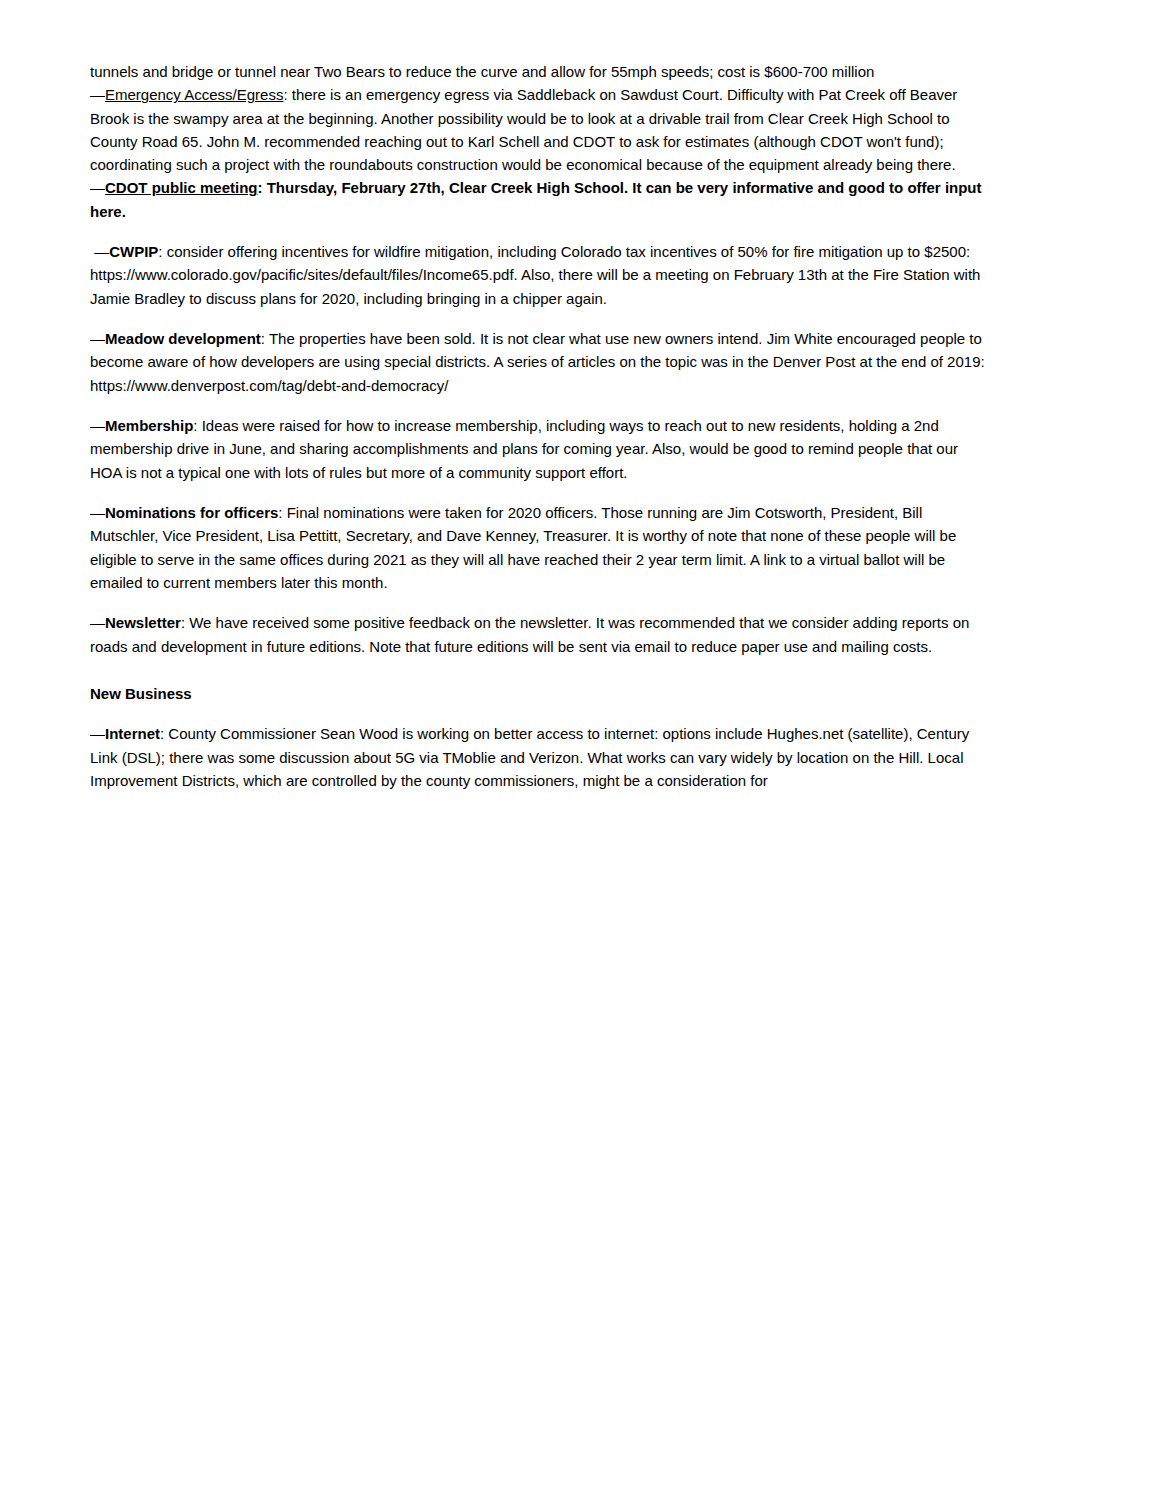tunnels and bridge or tunnel near Two Bears to reduce the curve and allow for 55mph speeds; cost is $600-700 million
—Emergency Access/Egress: there is an emergency egress via Saddleback on Sawdust Court. Difficulty with Pat Creek off Beaver Brook is the swampy area at the beginning. Another possibility would be to look at a drivable trail from Clear Creek High School to County Road 65. John M. recommended reaching out to Karl Schell and CDOT to ask for estimates (although CDOT won't fund); coordinating such a project with the roundabouts construction would be economical because of the equipment already being there.
—CDOT public meeting: Thursday, February 27th, Clear Creek High School. It can be very informative and good to offer input here.
—CWPIP: consider offering incentives for wildfire mitigation, including Colorado tax incentives of 50% for fire mitigation up to $2500: https://www.colorado.gov/pacific/sites/default/files/Income65.pdf. Also, there will be a meeting on February 13th at the Fire Station with Jamie Bradley to discuss plans for 2020, including bringing in a chipper again.
—Meadow development: The properties have been sold. It is not clear what use new owners intend. Jim White encouraged people to become aware of how developers are using special districts. A series of articles on the topic was in the Denver Post at the end of 2019: https://www.denverpost.com/tag/debt-and-democracy/
—Membership: Ideas were raised for how to increase membership, including ways to reach out to new residents, holding a 2nd membership drive in June, and sharing accomplishments and plans for coming year. Also, would be good to remind people that our HOA is not a typical one with lots of rules but more of a community support effort.
—Nominations for officers: Final nominations were taken for 2020 officers. Those running are Jim Cotsworth, President, Bill Mutschler, Vice President, Lisa Pettitt, Secretary, and Dave Kenney, Treasurer. It is worthy of note that none of these people will be eligible to serve in the same offices during 2021 as they will all have reached their 2 year term limit. A link to a virtual ballot will be emailed to current members later this month.
—Newsletter: We have received some positive feedback on the newsletter. It was recommended that we consider adding reports on roads and development in future editions. Note that future editions will be sent via email to reduce paper use and mailing costs.
New Business
—Internet: County Commissioner Sean Wood is working on better access to internet: options include Hughes.net (satellite), Century Link (DSL); there was some discussion about 5G via TMoblie and Verizon. What works can vary widely by location on the Hill. Local Improvement Districts, which are controlled by the county commissioners, might be a consideration for